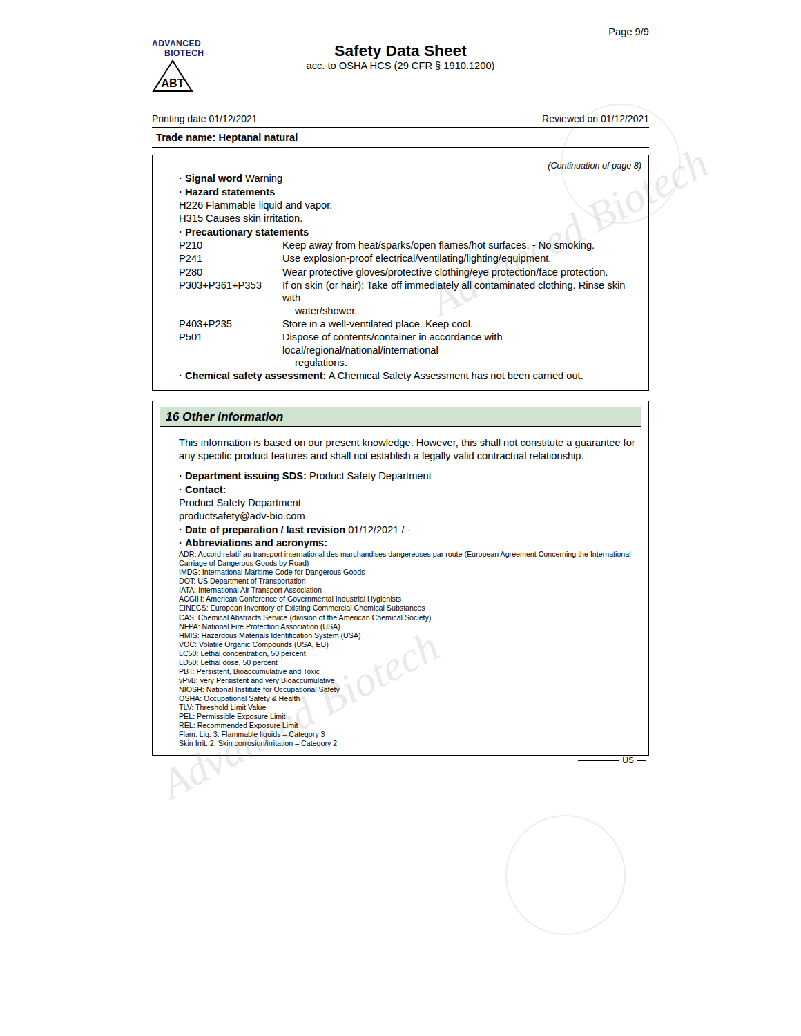Page 9/9
ADVANCED
BIOTECH
ABT
Safety Data Sheet
acc. to OSHA HCS (29 CFR § 1910.1200)
Printing date 01/12/2021 Reviewed on 01/12/2021
Trade name: Heptanal natural
(Continuation of page 8)
· Signal word Warning
· Hazard statements
H226 Flammable liquid and vapor.
H315 Causes skin irritation.
· Precautionary statements
P210
Keep away from heat/sparks/open flames/hot surfaces. - No smoking.
P241
Use explosion-proof electrical/ventilating/lighting/equipment.
P280
Wear protective gloves/protective clothing/eye protection/face protection.
P303+P361+P353
If on skin (or hair): Take off immediately all contaminated clothing. Rinse skin withwater/shower.
P403+P235
Store in a well-ventilated place. Keep cool.
P501
Dispose of contents/container in accordance with local/regional/national/internationalregulations.
· Chemical safety assessment: A Chemical Safety Assessment has not been carried out.
16 Other information
This information is based on our present knowledge. However, this shall not constitute a guarantee for any specific product features and shall not establish a legally valid contractual relationship.
· Department issuing SDS: Product Safety Department
· Contact:
Product Safety Department
productsafety@adv-bio.com
· Date of preparation / last revision 01/12/2021 / -
· Abbreviations and acronyms:
ADR: Accord relatif au transport international des marchandises dangereuses par route (European Agreement Concerning the International Carriage of Dangerous Goods by Road)
IMDG: International Maritime Code for Dangerous Goods
DOT: US Department of Transportation
IATA: International Air Transport Association
ACGIH: American Conference of Governmental Industrial Hygienists
EINECS: European Inventory of Existing Commercial Chemical Substances
CAS: Chemical Abstracts Service (division of the American Chemical Society)
NFPA: National Fire Protection Association (USA)
HMIS: Hazardous Materials Identification System (USA)
VOC: Volatile Organic Compounds (USA, EU)
LC50: Lethal concentration, 50 percent
LD50: Lethal dose, 50 percent
PBT: Persistent, Bioaccumulative and Toxic
vPvB: very Persistent and very Bioaccumulative
NIOSH: National Institute for Occupational Safety
OSHA: Occupational Safety & Health
TLV: Threshold Limit Value
PEL: Permissible Exposure Limit
REL: Recommended Exposure Limit
Flam. Liq. 3: Flammable liquids – Category 3
Skin Irrit. 2: Skin corrosion/irritation – Category 2
US
Advanced Biotech
Advanced Biotech